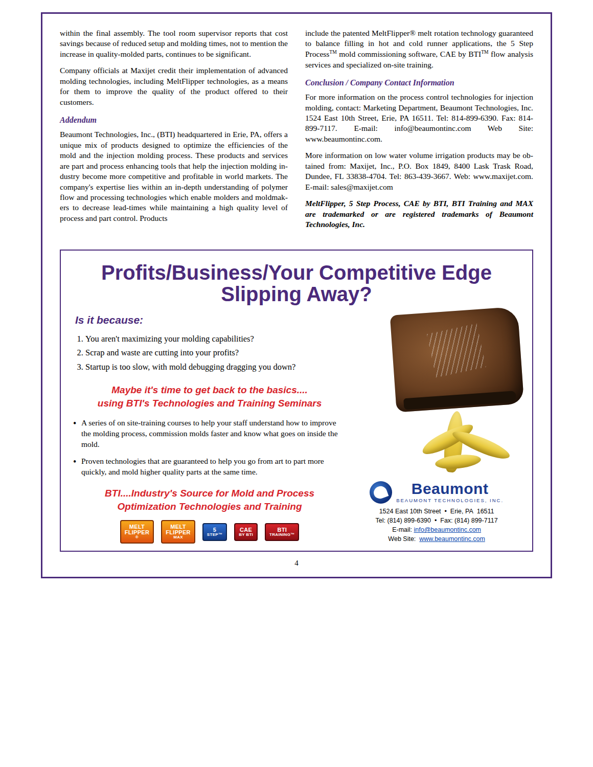within the final assembly. The tool room supervisor reports that cost savings because of reduced setup and molding times, not to mention the increase in quality-molded parts, continues to be significant.
Company officials at Maxijet credit their implementation of advanced molding technologies, including MeltFlipper technologies, as a means for them to improve the quality of the product offered to their customers.
Addendum
Beaumont Technologies, Inc., (BTI) headquartered in Erie, PA, offers a unique mix of products designed to optimize the efficiencies of the mold and the injection molding process. These products and services are part and process enhancing tools that help the injection molding industry become more competitive and profitable in world markets. The company's expertise lies within an in-depth understanding of polymer flow and processing technologies which enable molders and moldmakers to decrease lead-times while maintaining a high quality level of process and part control. Products
include the patented MeltFlipper® melt rotation technology guaranteed to balance filling in hot and cold runner applications, the 5 Step ProcessTM mold commissioning software, CAE by BTITM flow analysis services and specialized on-site training.
Conclusion / Company Contact Information
For more information on the process control technologies for injection molding, contact: Marketing Department, Beaumont Technologies, Inc. 1524 East 10th Street, Erie, PA 16511. Tel: 814-899-6390. Fax: 814-899-7117. E-mail: info@beaumontinc.com Web Site: www.beaumontinc.com.
More information on low water volume irrigation products may be obtained from: Maxijet, Inc., P.O. Box 1849, 8400 Lask Trask Road, Dundee, FL 33838-4704. Tel: 863-439-3667. Web: www.maxijet.com. E-mail: sales@maxijet.com
MeltFlipper, 5 Step Process, CAE by BTI, BTI Training and MAX are trademarked or are registered trademarks of Beaumont Technologies, Inc.
Profits/Business/Your Competitive Edge
Slipping Away?
Is it because:
You aren't maximizing your molding capabilities?
Scrap and waste are cutting into your profits?
Startup is too slow, with mold debugging dragging you down?
Maybe it's time to get back to the basics....
using BTI's Technologies and Training Seminars
A series of on site-training courses to help your staff understand how to improve the molding process, commission molds faster and know what goes on inside the mold.
Proven technologies that are guaranteed to help you go from art to part more quickly, and mold higher quality parts at the same time.
BTI....Industry's Source for Mold and Process
Optimization Technologies and Training
MELT
FLIPPER®
MELT
FLIPPERMAX
5STEP™
CAEBY BTI
BTITRAINING™
Beaumont
BEAUMONT TECHNOLOGIES, INC.
1524 East 10th Street • Erie, PA 16511
Tel: (814) 899-6390 • Fax: (814) 899-7117
E-mail: info@beaumontinc.com
Web Site: www.beaumontinc.com
4